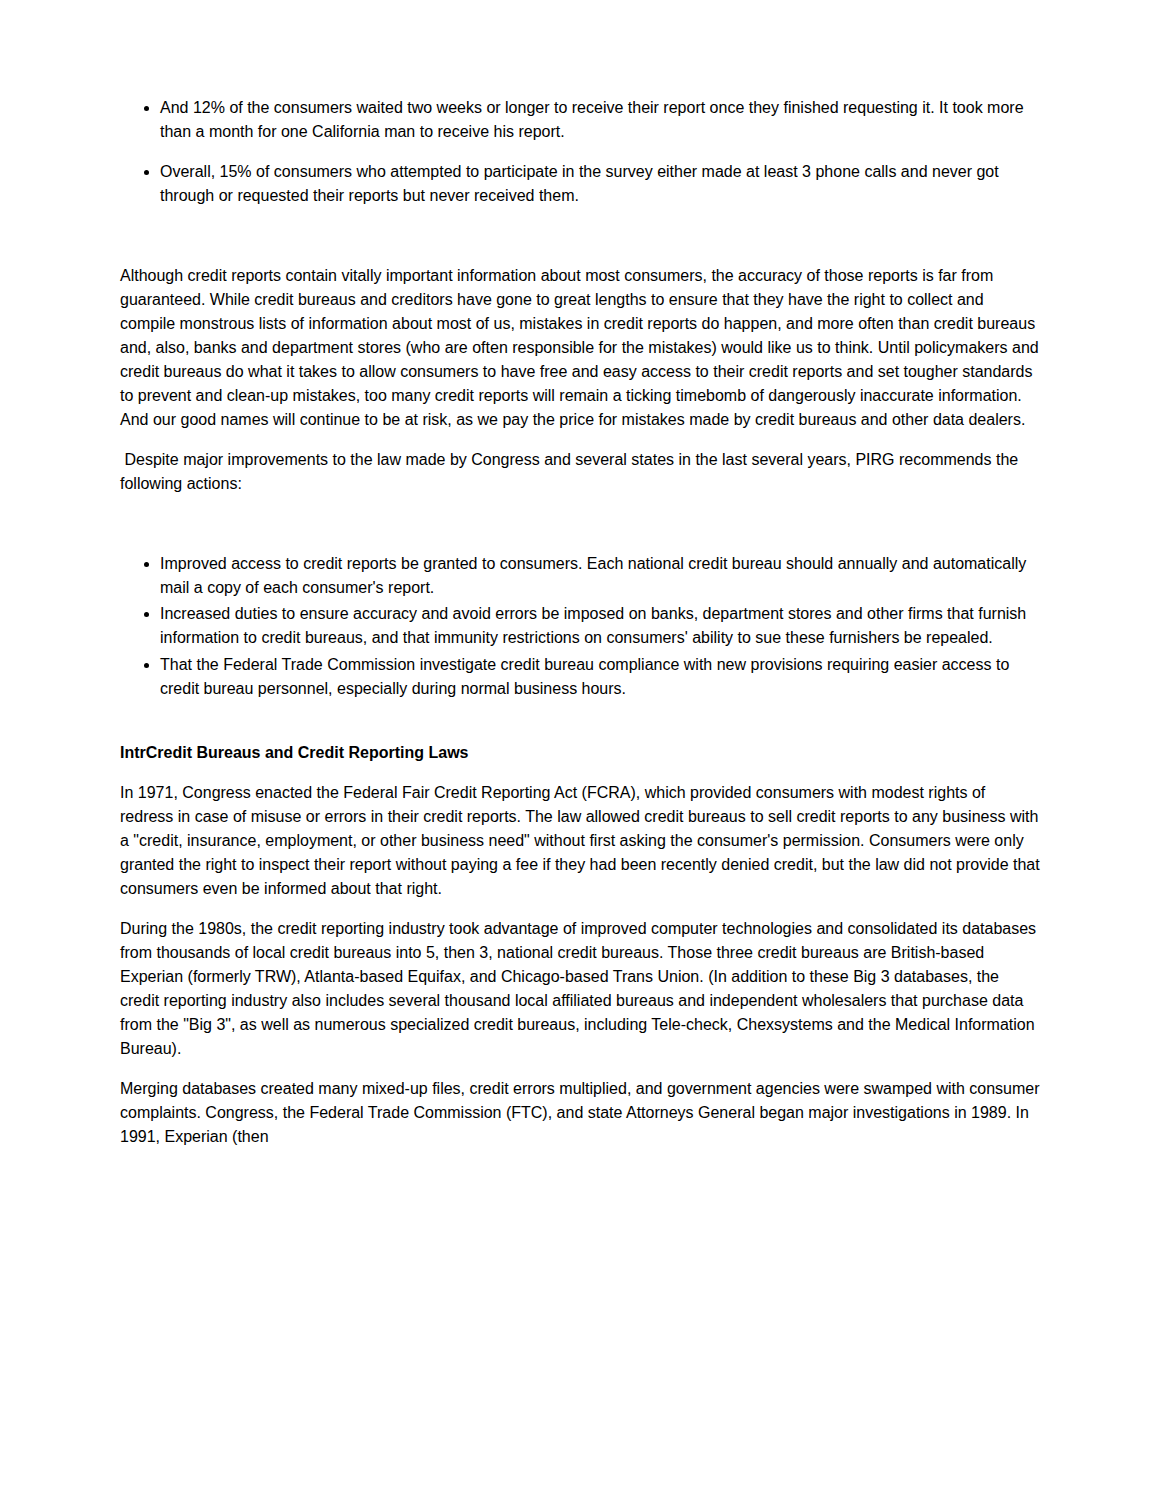And 12% of the consumers waited two weeks or longer to receive their report once they finished requesting it. It took more than a month for one California man to receive his report.
Overall, 15% of consumers who attempted to participate in the survey either made at least 3 phone calls and never got through or requested their reports but never received them.
Although credit reports contain vitally important information about most consumers, the accuracy of those reports is far from guaranteed. While credit bureaus and creditors have gone to great lengths to ensure that they have the right to collect and compile monstrous lists of information about most of us, mistakes in credit reports do happen, and more often than credit bureaus and, also, banks and department stores (who are often responsible for the mistakes) would like us to think. Until policymakers and credit bureaus do what it takes to allow consumers to have free and easy access to their credit reports and set tougher standards to prevent and clean-up mistakes, too many credit reports will remain a ticking timebomb of dangerously inaccurate information. And our good names will continue to be at risk, as we pay the price for mistakes made by credit bureaus and other data dealers.
Despite major improvements to the law made by Congress and several states in the last several years, PIRG recommends the following actions:
Improved access to credit reports be granted to consumers. Each national credit bureau should annually and automatically mail a copy of each consumer's report.
Increased duties to ensure accuracy and avoid errors be imposed on banks, department stores and other firms that furnish information to credit bureaus, and that immunity restrictions on consumers' ability to sue these furnishers be repealed.
That the Federal Trade Commission investigate credit bureau compliance with new provisions requiring easier access to credit bureau personnel, especially during normal business hours.
IntrCredit Bureaus and Credit Reporting Laws
In 1971, Congress enacted the Federal Fair Credit Reporting Act (FCRA), which provided consumers with modest rights of redress in case of misuse or errors in their credit reports. The law allowed credit bureaus to sell credit reports to any business with a "credit, insurance, employment, or other business need" without first asking the consumer's permission. Consumers were only granted the right to inspect their report without paying a fee if they had been recently denied credit, but the law did not provide that consumers even be informed about that right.
During the 1980s, the credit reporting industry took advantage of improved computer technologies and consolidated its databases from thousands of local credit bureaus into 5, then 3, national credit bureaus. Those three credit bureaus are British-based Experian (formerly TRW), Atlanta-based Equifax, and Chicago-based Trans Union. (In addition to these Big 3 databases, the credit reporting industry also includes several thousand local affiliated bureaus and independent wholesalers that purchase data from the "Big 3", as well as numerous specialized credit bureaus, including Tele-check, Chexsystems and the Medical Information Bureau).
Merging databases created many mixed-up files, credit errors multiplied, and government agencies were swamped with consumer complaints. Congress, the Federal Trade Commission (FTC), and state Attorneys General began major investigations in 1989. In 1991, Experian (then